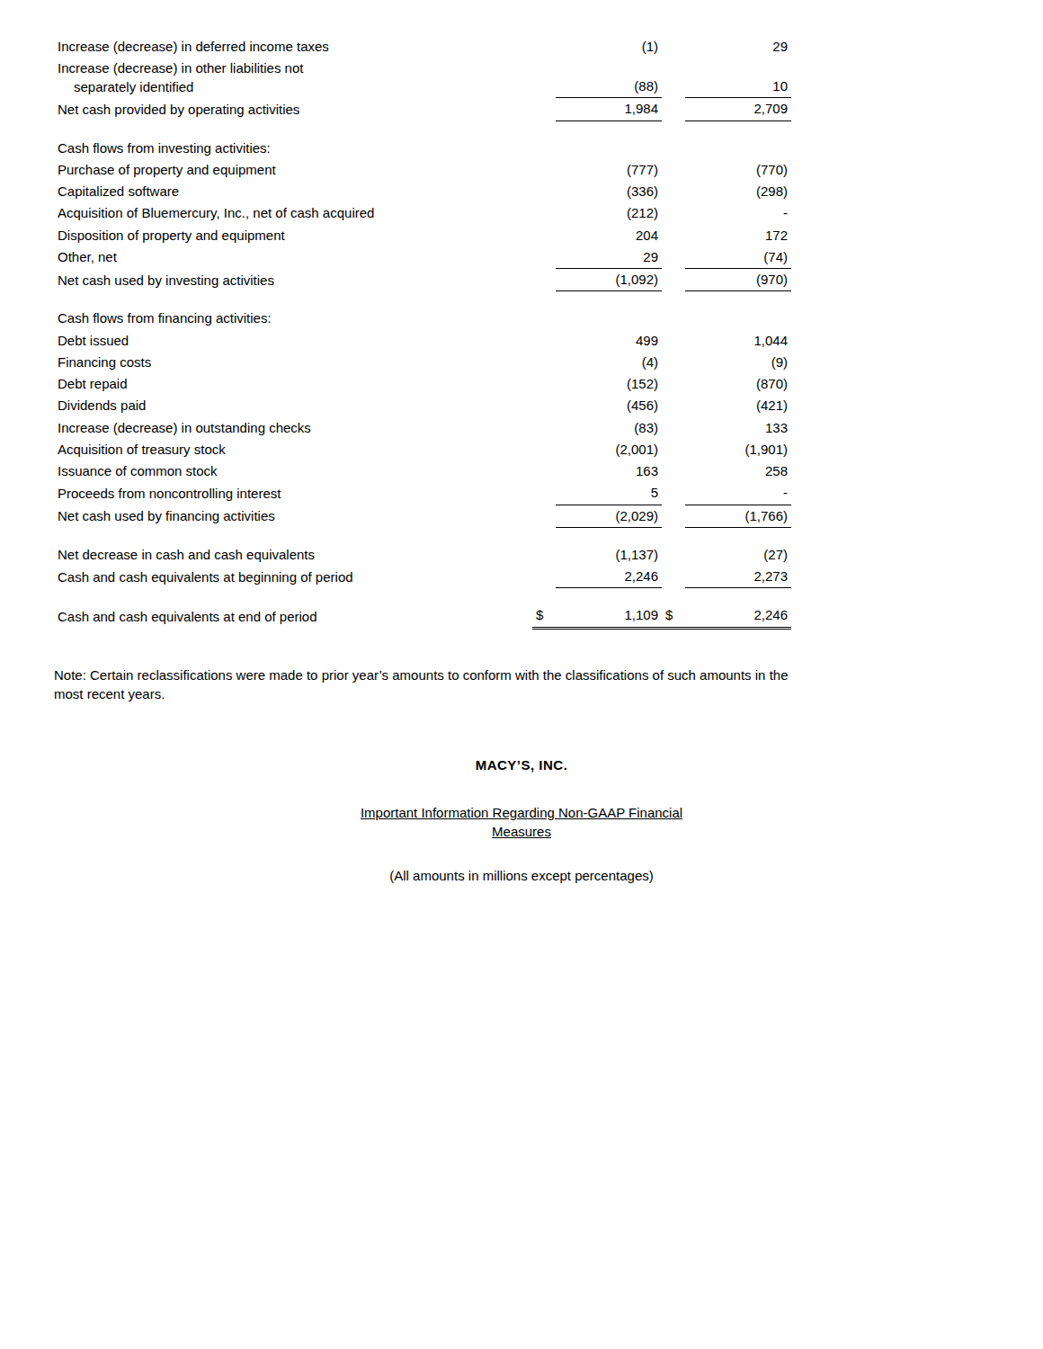| Increase (decrease) in deferred income taxes | | (1) | | 29 |
| Increase (decrease) in other liabilities not separately identified | | (88) | | 10 |
| Net cash provided by operating activities | | 1,984 | | 2,709 |
| Cash flows from investing activities: | | | | |
| Purchase of property and equipment | | (777) | | (770) |
| Capitalized software | | (336) | | (298) |
| Acquisition of Bluemercury, Inc., net of cash acquired | | (212) | | - |
| Disposition of property and equipment | | 204 | | 172 |
| Other, net | | 29 | | (74) |
| Net cash used by investing activities | | (1,092) | | (970) |
| Cash flows from financing activities: | | | | |
| Debt issued | | 499 | | 1,044 |
| Financing costs | | (4) | | (9) |
| Debt repaid | | (152) | | (870) |
| Dividends paid | | (456) | | (421) |
| Increase (decrease) in outstanding checks | | (83) | | 133 |
| Acquisition of treasury stock | | (2,001) | | (1,901) |
| Issuance of common stock | | 163 | | 258 |
| Proceeds from noncontrolling interest | | 5 | | - |
| Net cash used by financing activities | | (2,029) | | (1,766) |
| Net decrease in cash and cash equivalents | | (1,137) | | (27) |
| Cash and cash equivalents at beginning of period | | 2,246 | | 2,273 |
| Cash and cash equivalents at end of period | $ | 1,109 | $ | 2,246 |
Note: Certain reclassifications were made to prior year’s amounts to conform with the classifications of such amounts in the most recent years.
MACY’S, INC.
Important Information Regarding Non-GAAP Financial
Measures
(All amounts in millions except percentages)